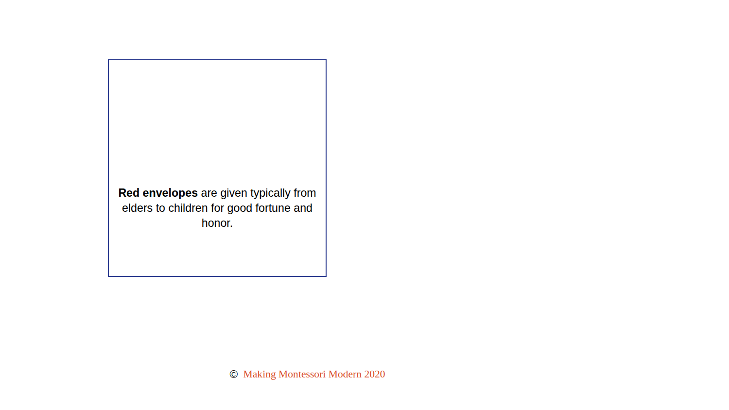Red envelopes are given typically from elders to children for good fortune and honor.
©Making Montessori Modern 2020